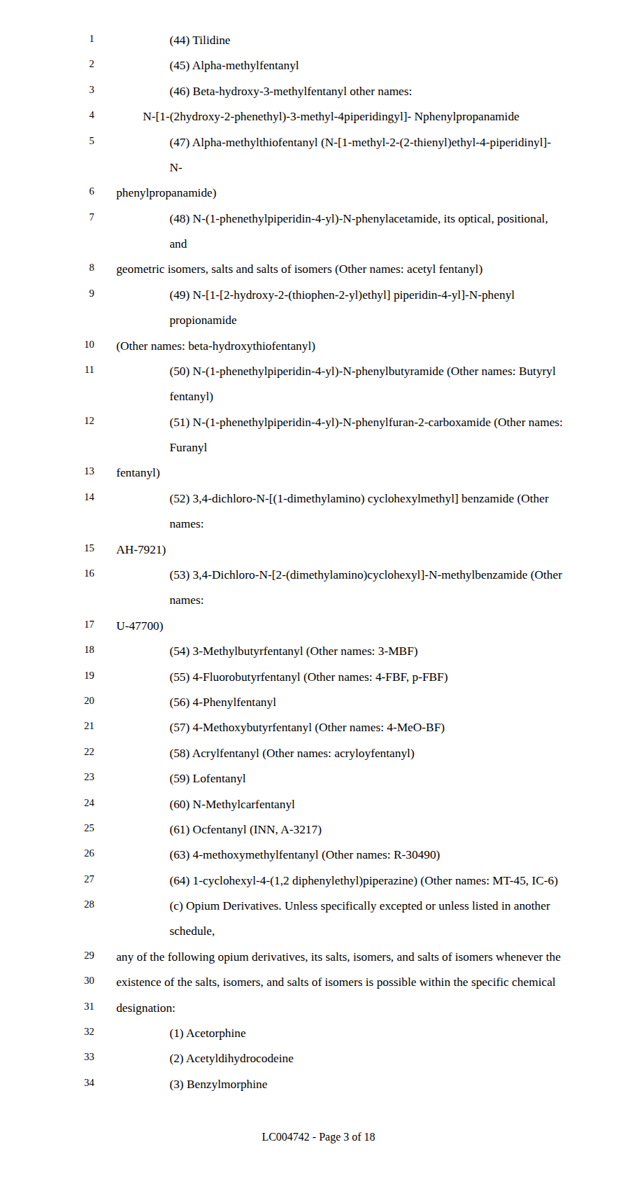(44) Tilidine
(45) Alpha-methylfentanyl
(46) Beta-hydroxy-3-methylfentanyl other names:
N-[1-(2hydroxy-2-phenethyl)-3-methyl-4piperidingyl]- Nphenylpropanamide
(47) Alpha-methylthiofentanyl (N-[1-methyl-2-(2-thienyl)ethyl-4-piperidinyl]-N-
phenylpropanamide)
(48) N-(1-phenethylpiperidin-4-yl)-N-phenylacetamide, its optical, positional, and
geometric isomers, salts and salts of isomers (Other names: acetyl fentanyl)
(49) N-[1-[2-hydroxy-2-(thiophen-2-yl)ethyl] piperidin-4-yl]-N-phenyl propionamide
(Other names: beta-hydroxythiofentanyl)
(50) N-(1-phenethylpiperidin-4-yl)-N-phenylbutyramide (Other names: Butyryl fentanyl)
(51) N-(1-phenethylpiperidin-4-yl)-N-phenylfuran-2-carboxamide (Other names: Furanyl
fentanyl)
(52) 3,4-dichloro-N-[(1-dimethylamino) cyclohexylmethyl] benzamide (Other names:
AH-7921)
(53) 3,4-Dichloro-N-[2-(dimethylamino)cyclohexyl]-N-methylbenzamide (Other names:
U-47700)
(54) 3-Methylbutyrfentanyl (Other names: 3-MBF)
(55) 4-Fluorobutyrfentanyl (Other names: 4-FBF, p-FBF)
(56) 4-Phenylfentanyl
(57) 4-Methoxybutyrfentanyl (Other names: 4-MeO-BF)
(58) Acrylfentanyl (Other names: acryloyfentanyl)
(59) Lofentanyl
(60) N-Methylcarfentanyl
(61) Ocfentanyl (INN, A-3217)
(63) 4-methoxymethylfentanyl (Other names: R-30490)
(64) 1-cyclohexyl-4-(1,2 diphenylethyl)piperazine) (Other names: MT-45, IC-6)
(c) Opium Derivatives. Unless specifically excepted or unless listed in another schedule,
any of the following opium derivatives, its salts, isomers, and salts of isomers whenever the
existence of the salts, isomers, and salts of isomers is possible within the specific chemical
designation:
(1) Acetorphine
(2) Acetyldihydrocodeine
(3) Benzylmorphine
LC004742 - Page 3 of 18